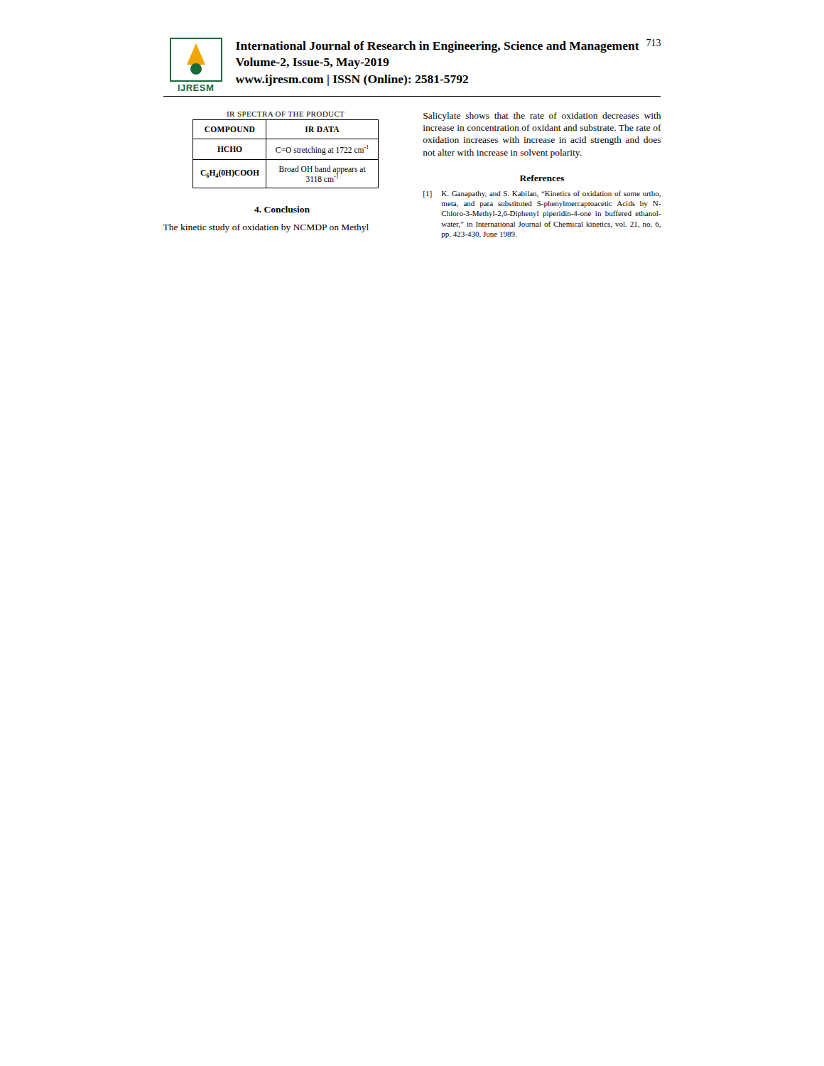IJRESM
International Journal of Research in Engineering, Science and Management
Volume-2, Issue-5, May-2019
www.ijresm.com | ISSN (Online): 2581-5792
713
IR SPECTRA OF THE PRODUCT
| COMPOUND | IR DATA |
| --- | --- |
| HCHO | C=O stretching at 1722 cm -1 |
| C 6 H 4 (0H)COOH | Broad OH band appears at 3118 cm -1 |
4. Conclusion
The kinetic study of oxidation by NCMDP on Methyl
Salicylate shows that the rate of oxidation decreases with increase in concentration of oxidant and substrate. The rate of oxidation increases with increase in acid strength and does not alter with increase in solvent polarity.
References
[1] K. Ganapathy, and S. Kabilan, “Kinetics of oxidation of some ortho, meta, and para substituted S-phenylmercaptoacetic Acids by N-Chloro-3-Methyl-2,6-Diphenyl piperidin-4-one in buffered ethanol-water,” in International Journal of Chemical kinetics, vol. 21, no. 6, pp. 423-430, June 1989.